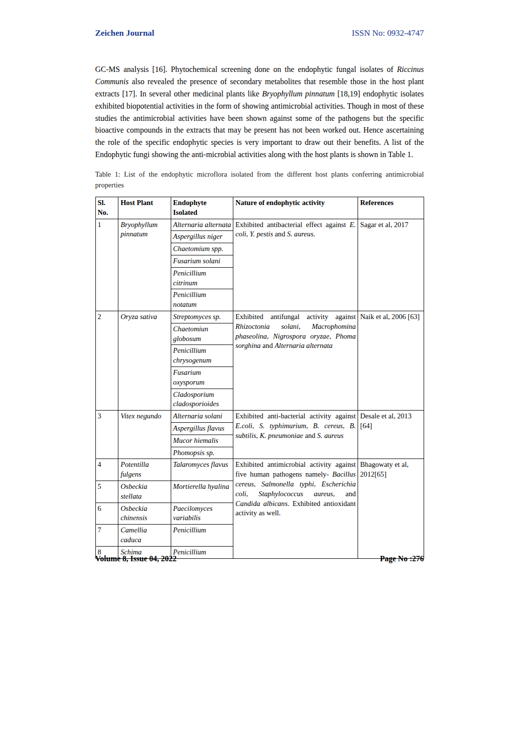Zeichen Journal ISSN No: 0932-4747
GC-MS analysis [16]. Phytochemical screening done on the endophytic fungal isolates of Riccinus Communis also revealed the presence of secondary metabolites that resemble those in the host plant extracts [17]. In several other medicinal plants like Bryophyllum pinnatum [18,19] endophytic isolates exhibited biopotential activities in the form of showing antimicrobial activities. Though in most of these studies the antimicrobial activities have been shown against some of the pathogens but the specific bioactive compounds in the extracts that may be present has not been worked out. Hence ascertaining the role of the specific endophytic species is very important to draw out their benefits. A list of the Endophytic fungi showing the anti-microbial activities along with the host plants is shown in Table 1.
Table 1: List of the endophytic microflora isolated from the different host plants conferring antimicrobial properties
| Sl. No. | Host Plant | Endophyte Isolated | Nature of endophytic activity | References |
| --- | --- | --- | --- | --- |
| 1 | Bryophyllum pinnatum | Alternaria alternata | Exhibited antibacterial effect against E. coli, Y. pestis and S. aureus. | Sagar et al, 2017 |
| Aspergillus niger |
| Chaetomium spp. |
| Fusarium solani |
| Penicillium citrinum |
| Penicillium notatum |
| 2 | Oryza sativa | Streptomyces sp. | Exhibited antifungal activity against Rhizoctonia solani, Macrophomina phaseolina, Nigrospora oryzae, Phoma sorghina and Alternaria alternata | Naik et al, 2006 [63] |
| Chaetomiun globosum |
| Penicillium chrysogenum |
| Fusarium oxysporum |
| Cladosporium cladosporioides |
| 3 | Vitex negundo | Alternaria solani | Exhibited anti-bacterial activity against E.coli, S. typhimurium, B. cereus, B. subtilis, K. pneumoniae and S. aureus | Desale et al, 2013 [64] |
| Aspergillus flavus |
| Mucor hiemalis |
| Phomopsis sp. |
| 4 | Potentilla fulgens | Talaromyces flavus | Exhibited antimicrobial activity against five human pathogens namely- Bacillus cereus, Salmonella typhi, Escherichia coli, Staphylococcus aureus, and Candida albicans . Exhibited antioxidant activity as well. | Bhagowaty et al, 2012[65] |
| 5 | Osbeckia stellata | Mortierella hyalina |
| 6 | Osbeckia chinensis | Paecilomyces variabilis |
| 7 | Camellia caduca | Penicillium |
| 8 | Schima | Penicillium |
Volume 8, Issue 04, 2022 Page No :276